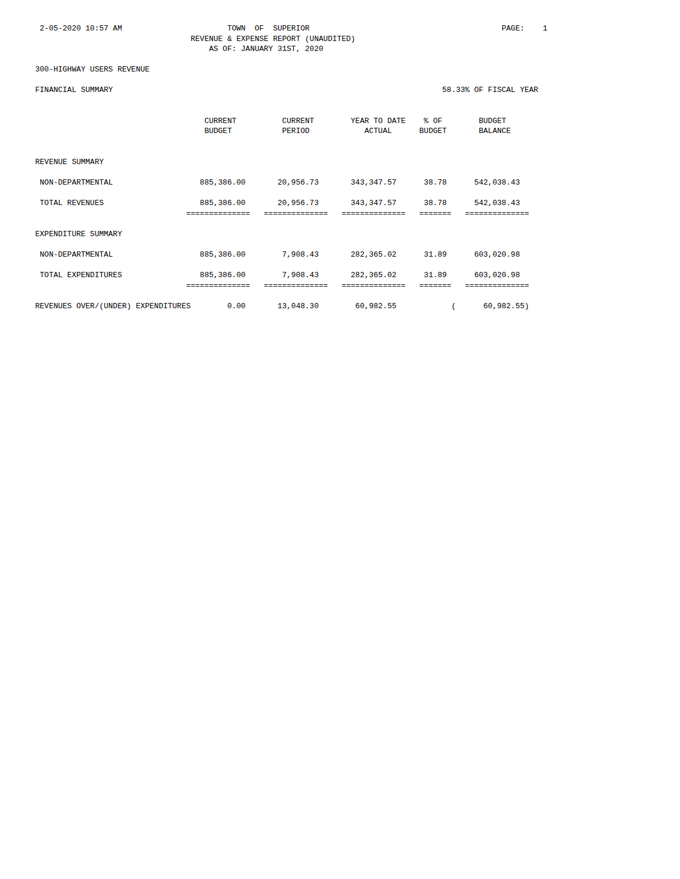2-05-2020 10:57 AM                       TOWN  OF  SUPERIOR                                          PAGE:    1
                                  REVENUE & EXPENSE REPORT (UNAUDITED)
                                      AS OF: JANUARY 31ST, 2020

300-HIGHWAY USERS REVENUE

FINANCIAL SUMMARY                                                                        58.33% OF FISCAL YEAR


                                     CURRENT          CURRENT        YEAR TO DATE    % OF        BUDGET
                                     BUDGET           PERIOD            ACTUAL      BUDGET       BALANCE


REVENUE SUMMARY

 NON-DEPARTMENTAL                   885,386.00       20,956.73       343,347.57      38.78      542,038.43

 TOTAL REVENUES                     885,386.00       20,956.73       343,347.57      38.78      542,038.43
                                 ==============   ==============   ==============   =======   ==============

EXPENDITURE SUMMARY

 NON-DEPARTMENTAL                   885,386.00        7,908.43       282,365.02      31.89      603,020.98

 TOTAL EXPENDITURES                 885,386.00        7,908.43       282,365.02      31.89      603,020.98
                                 ==============   ==============   ==============   =======   ==============

REVENUES OVER/(UNDER) EXPENDITURES        0.00       13,048.30        60,982.55            (      60,982.55)